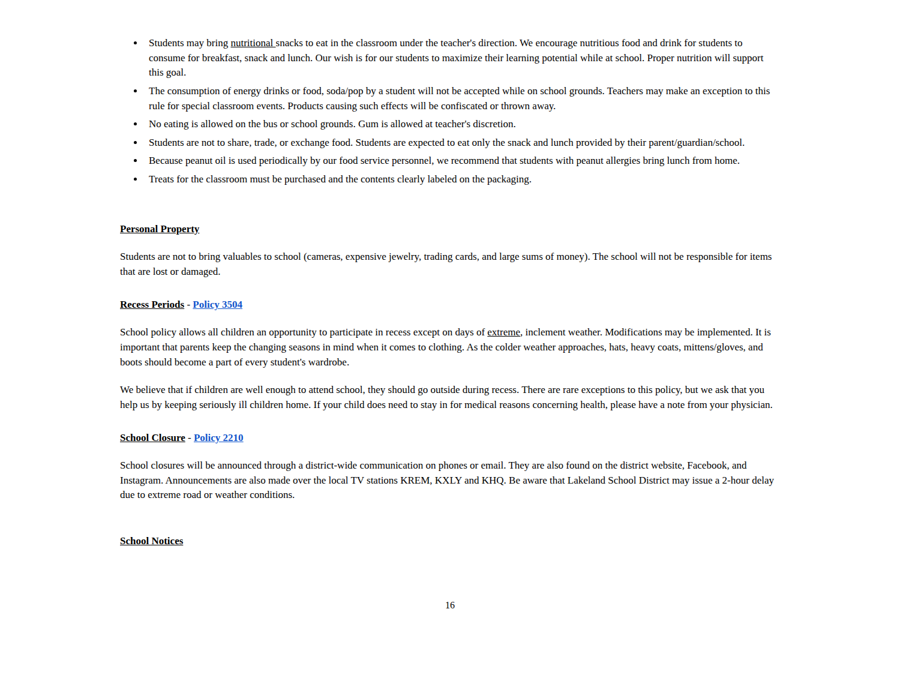Students may bring nutritional snacks to eat in the classroom under the teacher's direction. We encourage nutritious food and drink for students to consume for breakfast, snack and lunch. Our wish is for our students to maximize their learning potential while at school. Proper nutrition will support this goal.
The consumption of energy drinks or food, soda/pop by a student will not be accepted while on school grounds. Teachers may make an exception to this rule for special classroom events. Products causing such effects will be confiscated or thrown away.
No eating is allowed on the bus or school grounds. Gum is allowed at teacher's discretion.
Students are not to share, trade, or exchange food. Students are expected to eat only the snack and lunch provided by their parent/guardian/school.
Because peanut oil is used periodically by our food service personnel, we recommend that students with peanut allergies bring lunch from home.
Treats for the classroom must be purchased and the contents clearly labeled on the packaging.
Personal Property
Students are not to bring valuables to school (cameras, expensive jewelry, trading cards, and large sums of money). The school will not be responsible for items that are lost or damaged.
Recess Periods
- Policy 3504
School policy allows all children an opportunity to participate in recess except on days of extreme, inclement weather. Modifications may be implemented. It is important that parents keep the changing seasons in mind when it comes to clothing. As the colder weather approaches, hats, heavy coats, mittens/gloves, and boots should become a part of every student's wardrobe.
We believe that if children are well enough to attend school, they should go outside during recess. There are rare exceptions to this policy, but we ask that you help us by keeping seriously ill children home. If your child does need to stay in for medical reasons concerning health, please have a note from your physician.
School Closure
- Policy 2210
School closures will be announced through a district-wide communication on phones or email. They are also found on the district website, Facebook, and Instagram. Announcements are also made over the local TV stations KREM, KXLY and KHQ. Be aware that Lakeland School District may issue a 2-hour delay due to extreme road or weather conditions.
School Notices
16